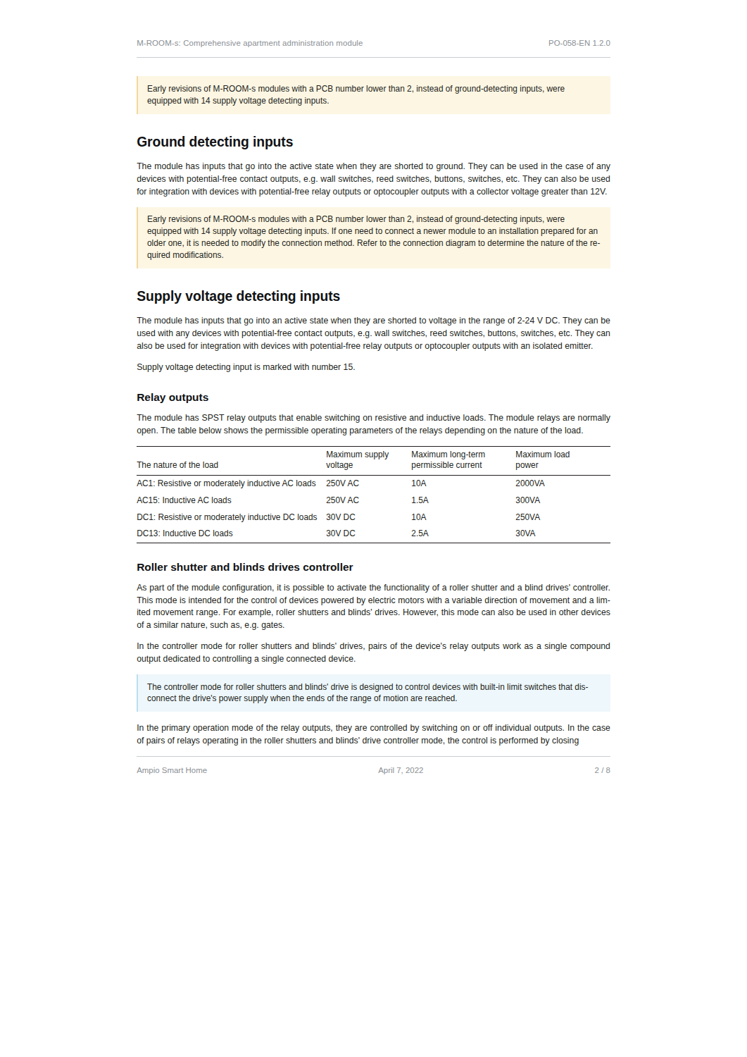M-ROOM-s: Comprehensive apartment administration module
PO-058-EN 1.2.0
Early revisions of M-ROOM-s modules with a PCB number lower than 2, instead of ground-detecting inputs, were equipped with 14 supply voltage detecting inputs.
Ground detecting inputs
The module has inputs that go into the active state when they are shorted to ground. They can be used in the case of any devices with potential-free contact outputs, e.g. wall switches, reed switches, buttons, switches, etc. They can also be used for integration with devices with potential-free relay outputs or optocoupler outputs with a collector voltage greater than 12V.
Early revisions of M-ROOM-s modules with a PCB number lower than 2, instead of ground-detecting inputs, were equipped with 14 supply voltage detecting inputs. If one need to connect a newer module to an installation prepared for an older one, it is needed to modify the connection method. Refer to the connection diagram to determine the nature of the required modifications.
Supply voltage detecting inputs
The module has inputs that go into an active state when they are shorted to voltage in the range of 2-24 V DC. They can be used with any devices with potential-free contact outputs, e.g. wall switches, reed switches, buttons, switches, etc. They can also be used for integration with devices with potential-free relay outputs or optocoupler outputs with an isolated emitter.
Supply voltage detecting input is marked with number 15.
Relay outputs
The module has SPST relay outputs that enable switching on resistive and inductive loads. The module relays are normally open. The table below shows the permissible operating parameters of the relays depending on the nature of the load.
| The nature of the load | Maximum supply voltage | Maximum long-term permissible current | Maximum load power |
| --- | --- | --- | --- |
| AC1: Resistive or moderately inductive AC loads | 250V AC | 10A | 2000VA |
| AC15: Inductive AC loads | 250V AC | 1.5A | 300VA |
| DC1: Resistive or moderately inductive DC loads | 30V DC | 10A | 250VA |
| DC13: Inductive DC loads | 30V DC | 2.5A | 30VA |
Roller shutter and blinds drives controller
As part of the module configuration, it is possible to activate the functionality of a roller shutter and a blind drives' controller. This mode is intended for the control of devices powered by electric motors with a variable direction of movement and a limited movement range. For example, roller shutters and blinds' drives. However, this mode can also be used in other devices of a similar nature, such as, e.g. gates.
In the controller mode for roller shutters and blinds' drives, pairs of the device's relay outputs work as a single compound output dedicated to controlling a single connected device.
The controller mode for roller shutters and blinds' drive is designed to control devices with built-in limit switches that disconnect the drive's power supply when the ends of the range of motion are reached.
In the primary operation mode of the relay outputs, they are controlled by switching on or off individual outputs. In the case of pairs of relays operating in the roller shutters and blinds' drive controller mode, the control is performed by closing
Ampio Smart Home
April 7, 2022
2 / 8